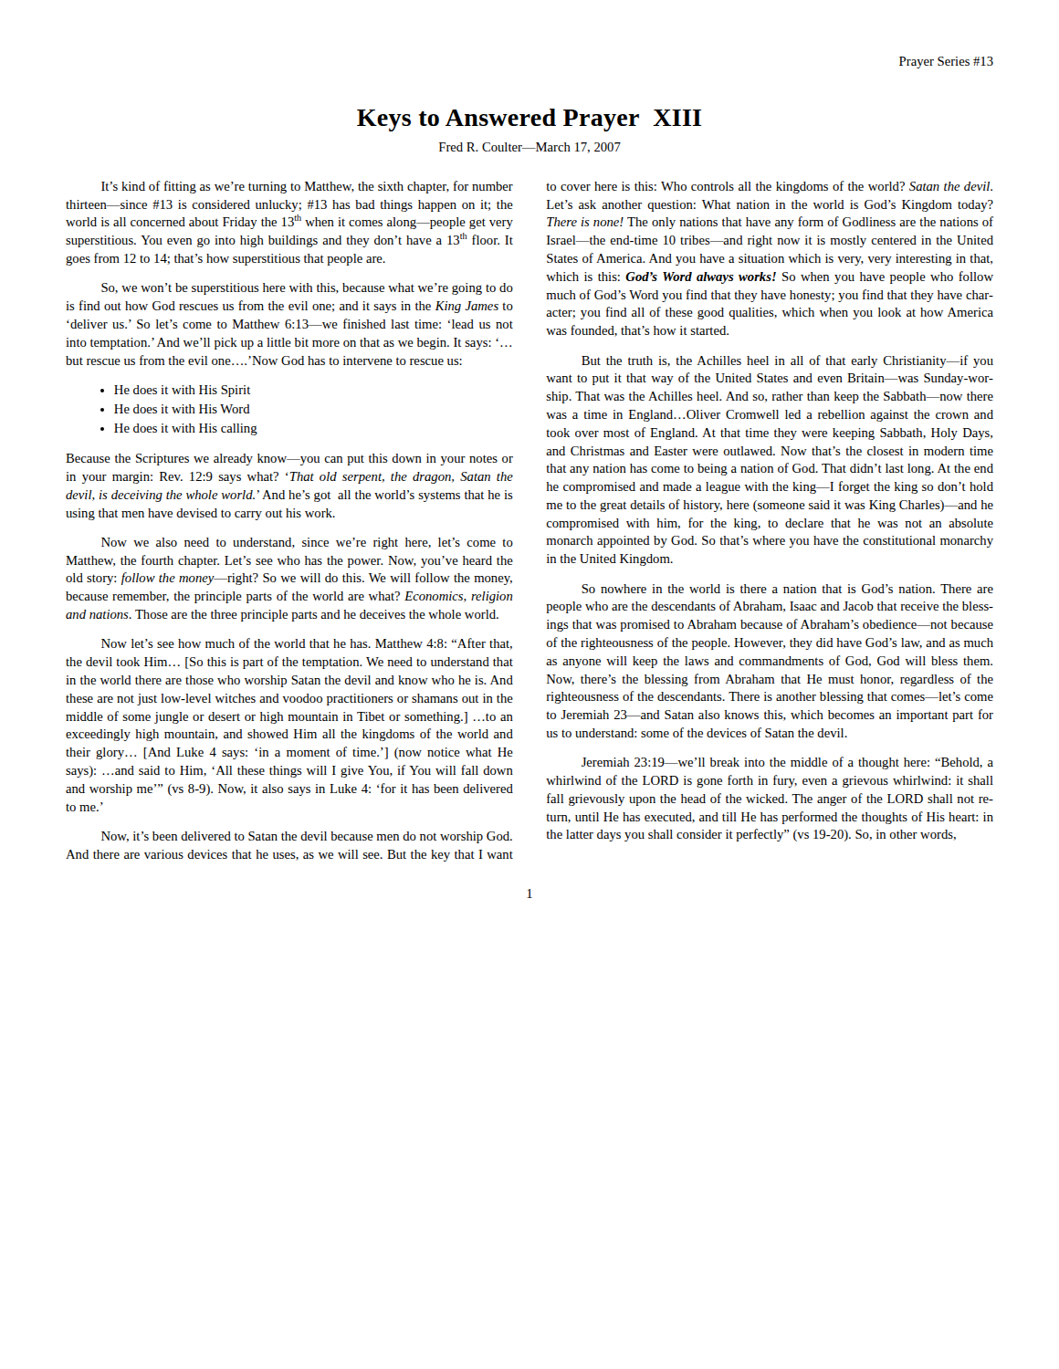Prayer Series #13
Keys to Answered Prayer XIII
Fred R. Coulter—March 17, 2007
It’s kind of fitting as we’re turning to Matthew, the sixth chapter, for number thirteen—since #13 is considered unlucky; #13 has bad things happen on it; the world is all concerned about Friday the 13th when it comes along—people get very superstitious. You even go into high buildings and they don’t have a 13th floor. It goes from 12 to 14; that’s how superstitious that people are.
So, we won’t be superstitious here with this, because what we’re going to do is find out how God rescues us from the evil one; and it says in the King James to ‘deliver us.’ So let’s come to Matthew 6:13—we finished last time: ‘lead us not into temptation.’ And we’ll pick up a little bit more on that as we begin. It says: ‘…but rescue us from the evil one….’Now God has to intervene to rescue us:
He does it with His Spirit
He does it with His Word
He does it with His calling
Because the Scriptures we already know—you can put this down in your notes or in your margin: Rev. 12:9 says what? ‘That old serpent, the dragon, Satan the devil, is deceiving the whole world.’ And he’s got all the world’s systems that he is using that men have devised to carry out his work.
Now we also need to understand, since we’re right here, let’s come to Matthew, the fourth chapter. Let’s see who has the power. Now, you’ve heard the old story: follow the money—right? So we will do this. We will follow the money, because remember, the principle parts of the world are what? Economics, religion and nations. Those are the three principle parts and he deceives the whole world.
Now let’s see how much of the world that he has. Matthew 4:8: “After that, the devil took Him… [So this is part of the temptation. We need to understand that in the world there are those who worship Satan the devil and know who he is. And these are not just low-level witches and voodoo practitioners or shamans out in the middle of some jungle or desert or high mountain in Tibet or something.] …to an exceedingly high mountain, and showed Him all the kingdoms of the world and their glory… [And Luke 4 says: ‘in a moment of time.’] (now notice what He says): …and said to Him, ‘All these things will I give You, if You will fall down and worship me’” (vs 8-9). Now, it also says in Luke 4: ‘for it has been delivered to me.’
Now, it’s been delivered to Satan the devil because men do not worship God. And there are various devices that he uses, as we will see. But the key that I want to cover here is this: Who controls all the kingdoms of the world? Satan the devil. Let’s ask another question: What nation in the world is God’s Kingdom today? There is none! The only nations that have any form of Godliness are the nations of Israel—the end-time 10 tribes—and right now it is mostly centered in the United States of America. And you have a situation which is very, very interesting in that, which is this: God’s Word always works! So when you have people who follow much of God’s Word you find that they have honesty; you find that they have character; you find all of these good qualities, which when you look at how America was founded, that’s how it started.
But the truth is, the Achilles heel in all of that early Christianity—if you want to put it that way of the United States and even Britain—was Sunday-worship. That was the Achilles heel. And so, rather than keep the Sabbath—now there was a time in England…Oliver Cromwell led a rebellion against the crown and took over most of England. At that time they were keeping Sabbath, Holy Days, and Christmas and Easter were outlawed. Now that’s the closest in modern time that any nation has come to being a nation of God. That didn’t last long. At the end he compromised and made a league with the king—I forget the king so don’t hold me to the great details of history, here (someone said it was King Charles)—and he compromised with him, for the king, to declare that he was not an absolute monarch appointed by God. So that’s where you have the constitutional monarchy in the United Kingdom.
So nowhere in the world is there a nation that is God’s nation. There are people who are the descendants of Abraham, Isaac and Jacob that receive the blessings that was promised to Abraham because of Abraham’s obedience—not because of the righteousness of the people. However, they did have God’s law, and as much as anyone will keep the laws and commandments of God, God will bless them. Now, there’s the blessing from Abraham that He must honor, regardless of the righteousness of the descendants. There is another blessing that comes—let’s come to Jeremiah 23—and Satan also knows this, which becomes an important part for us to understand: some of the devices of Satan the devil.
Jeremiah 23:19—we’ll break into the middle of a thought here: “Behold, a whirlwind of the LORD is gone forth in fury, even a grievous whirlwind: it shall fall grievously upon the head of the wicked. The anger of the LORD shall not return, until He has executed, and till He has performed the thoughts of His heart: in the latter days you shall consider it perfectly” (vs 19-20). So, in other words,
1